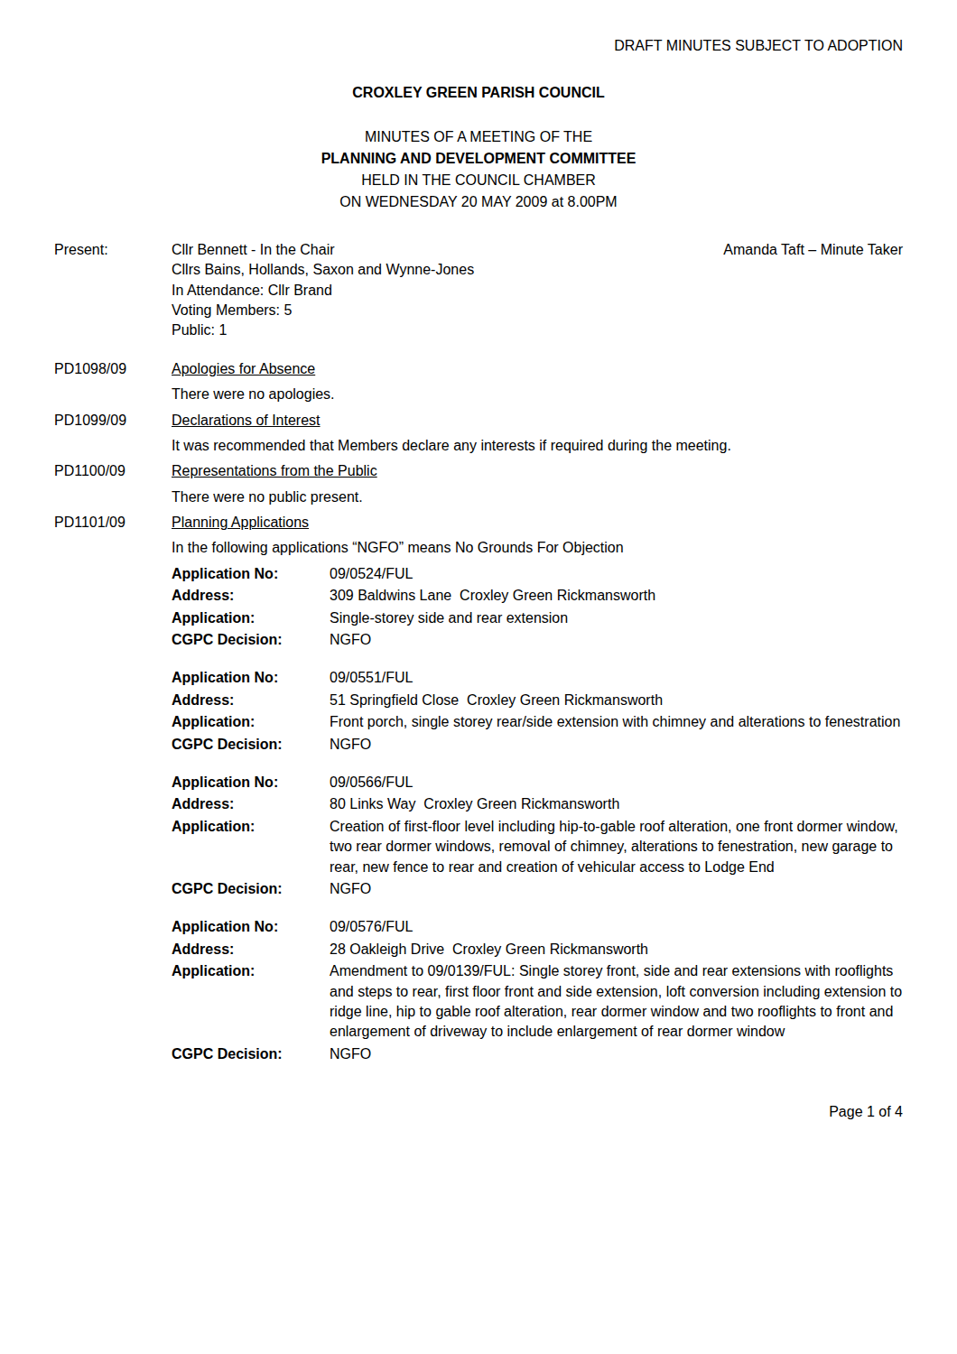DRAFT MINUTES SUBJECT TO ADOPTION
CROXLEY GREEN PARISH COUNCIL
MINUTES OF A MEETING OF THE
PLANNING AND DEVELOPMENT COMMITTEE
HELD IN THE COUNCIL CHAMBER
ON WEDNESDAY 20 MAY 2009 at 8.00PM
| Present: | Cllr Bennett - In the Chair | Amanda Taft – Minute Taker |
| | Cllrs Bains, Hollands, Saxon and Wynne-Jones | |
| | In Attendance: Cllr Brand | |
| | Voting Members: 5 | |
| | Public: 1 | |
| PD1098/09 | Apologies for Absence |
| | There were no apologies. |
| PD1099/09 | Declarations of Interest |
| | It was recommended that Members declare any interests if required during the meeting. |
| PD1100/09 | Representations from the Public |
| | There were no public present. |
| PD1101/09 | Planning Applications |
| | In the following applications “NGFO” means No Grounds For Objection |
| Application No: | 09/0524/FUL |
| Address: | 309 Baldwins Lane Croxley Green Rickmansworth |
| Application: | Single-storey side and rear extension |
| CGPC Decision: | NGFO |
| Application No: | 09/0551/FUL |
| Address: | 51 Springfield Close Croxley Green Rickmansworth |
| Application: | Front porch, single storey rear/side extension with chimney and alterations to fenestration |
| CGPC Decision: | NGFO |
| Application No: | 09/0566/FUL |
| Address: | 80 Links Way Croxley Green Rickmansworth |
| Application: | Creation of first-floor level including hip-to-gable roof alteration, one front dormer window, two rear dormer windows, removal of chimney, alterations to fenestration, new garage to rear, new fence to rear and creation of vehicular access to Lodge End |
| CGPC Decision: | NGFO |
| Application No: | 09/0576/FUL |
| Address: | 28 Oakleigh Drive Croxley Green Rickmansworth |
| Application: | Amendment to 09/0139/FUL: Single storey front, side and rear extensions with rooflights and steps to rear, first floor front and side extension, loft conversion including extension to ridge line, hip to gable roof alteration, rear dormer window and two rooflights to front and enlargement of driveway to include enlargement of rear dormer window |
| CGPC Decision: | NGFO |
Page 1 of 4